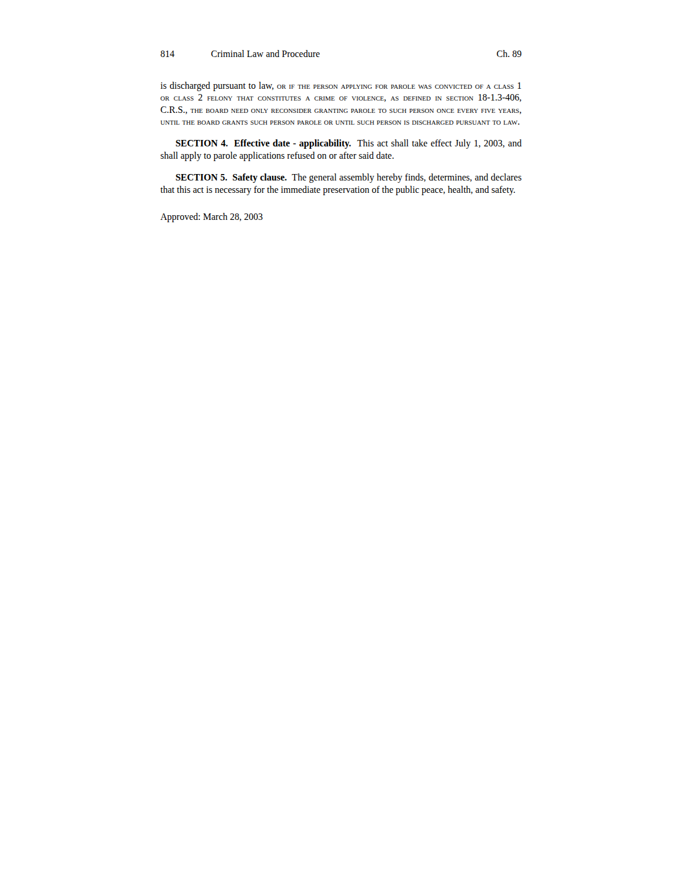814
Criminal Law and Procedure
Ch. 89
is discharged pursuant to law, or if the person applying for parole was convicted of a class 1 or class 2 felony that constitutes a crime of violence, as defined in section 18-1.3-406, C.R.S., the board need only reconsider granting parole to such person once every five years, until the board grants such person parole or until such person is discharged pursuant to law.
SECTION 4. Effective date - applicability. This act shall take effect July 1, 2003, and shall apply to parole applications refused on or after said date.
SECTION 5. Safety clause. The general assembly hereby finds, determines, and declares that this act is necessary for the immediate preservation of the public peace, health, and safety.
Approved: March 28, 2003